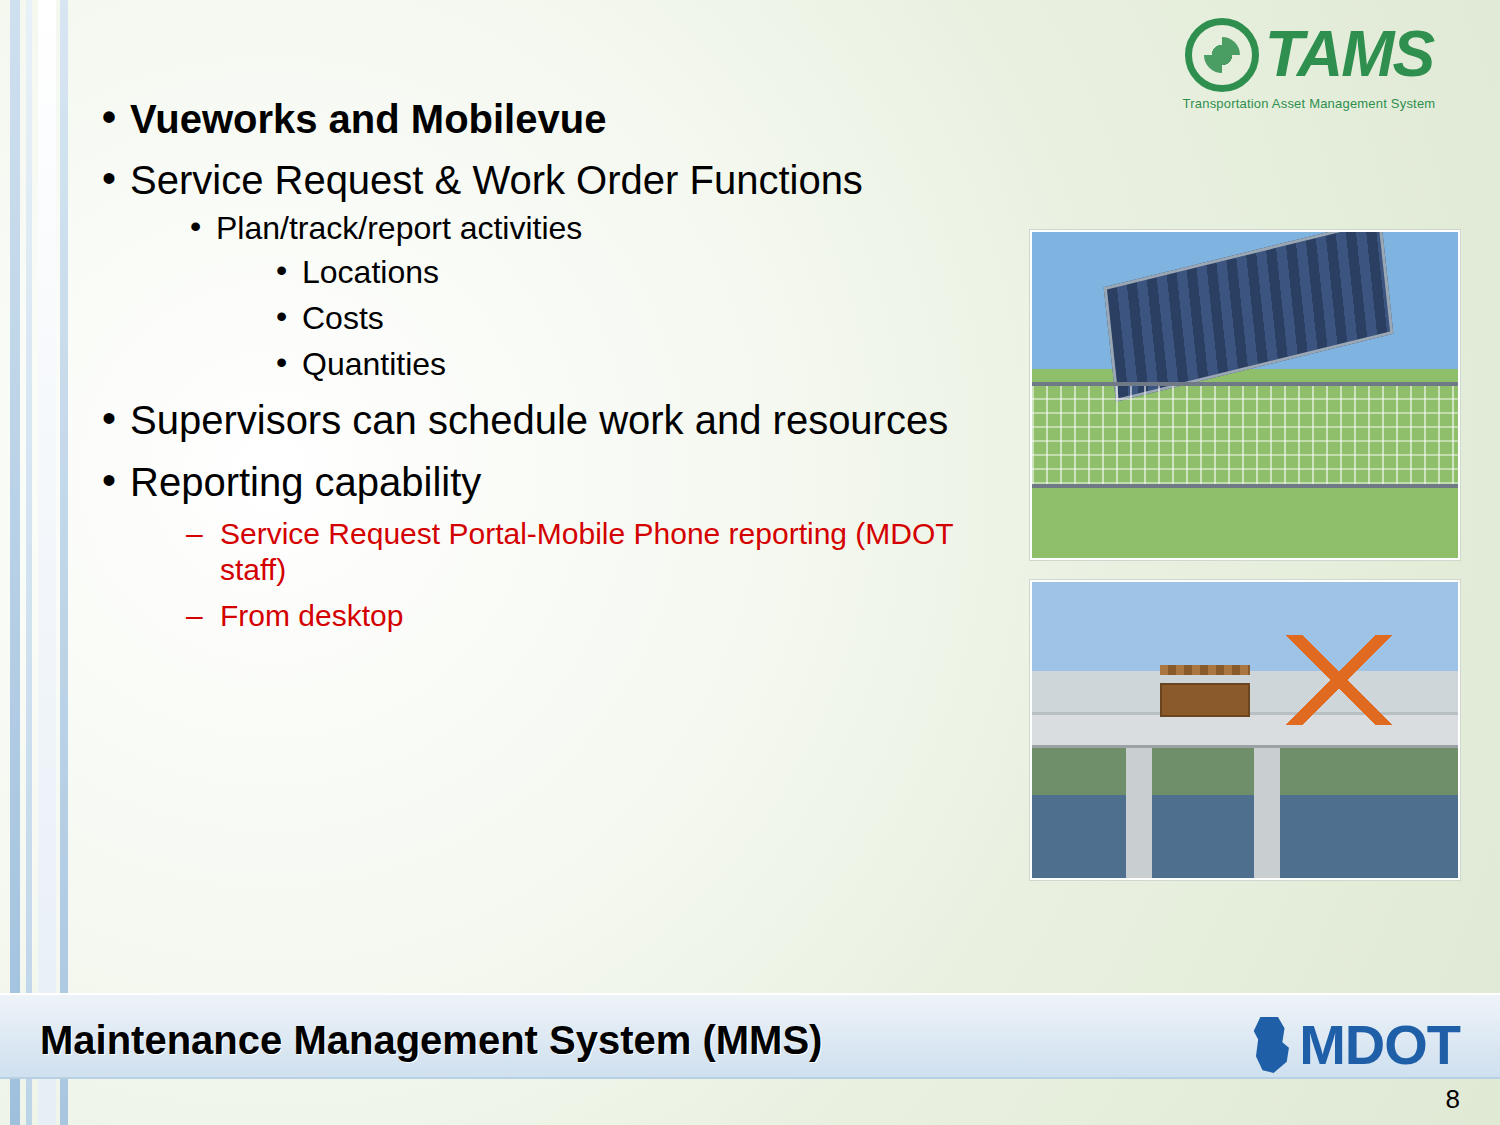TAMS
Transportation Asset Management System
Vueworks and Mobilevue
Service Request & Work Order Functions
Plan/track/report activities
Locations
Costs
Quantities
Supervisors can schedule work and resources
Reporting capability
Service Request Portal-Mobile Phone reporting (MDOT staff)
From desktop
Maintenance Management System (MMS)
MDOT
8